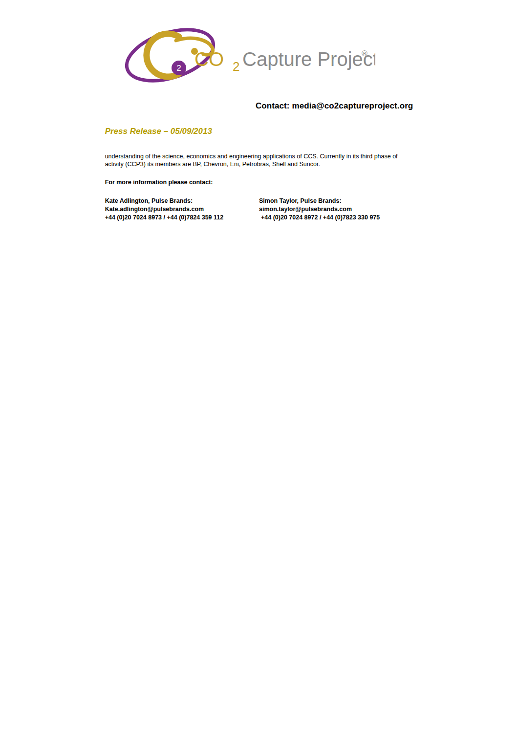2 CO 2 Capture Project ®
Contact: media@co2captureproject.org
Press Release – 05/09/2013
understanding of the science, economics and engineering applications of CCS. Currently in its third phase of activity (CCP3) its members are BP, Chevron, Eni, Petrobras, Shell and Suncor.
For more information please contact:
| Kate Adlington, Pulse Brands: Kate.adlington@pulsebrands.com +44 (0)20 7024 8973 / +44 (0)7824 359 112 | Simon Taylor, Pulse Brands: simon.taylor@pulsebrands.com +44 (0)20 7024 8972 / +44 (0)7823 330 975 |